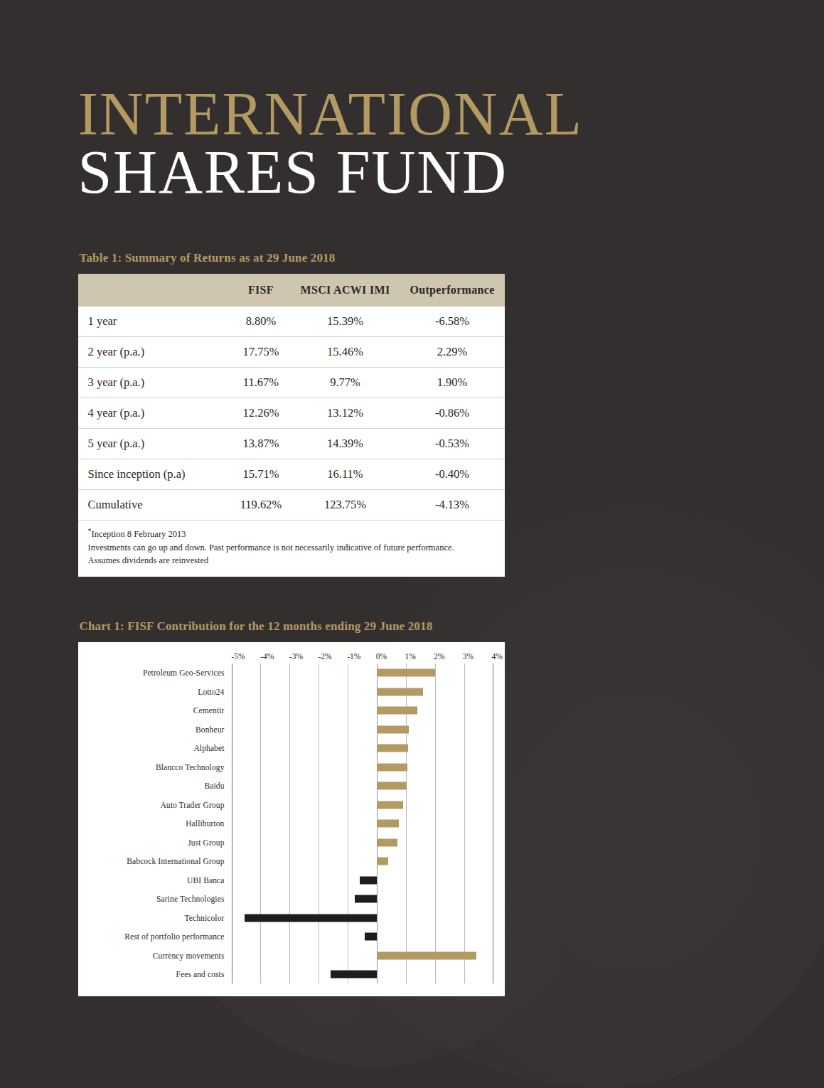INTERNATIONAL SHARES FUND
Table 1: Summary of Returns as at 29 June 2018
| | FISF | MSCI ACWI IMI | Outperformance |
| --- | --- | --- | --- |
| 1 year | 8.80% | 15.39% | -6.58% |
| 2 year (p.a.) | 17.75% | 15.46% | 2.29% |
| 3 year (p.a.) | 11.67% | 9.77% | 1.90% |
| 4 year (p.a.) | 12.26% | 13.12% | -0.86% |
| 5 year (p.a.) | 13.87% | 14.39% | -0.53% |
| Since inception (p.a) | 15.71% | 16.11% | -0.40% |
| Cumulative | 119.62% | 123.75% | -4.13% |
*Inception 8 February 2013
Investments can go up and down. Past performance is not necessarily indicative of future performance.
Assumes dividends are reinvested
Chart 1: FISF Contribution for the 12 months ending 29 June 2018
-5% -4% -3% -2% -1% 0% 1% 2% 3% 4%
Petroleum Geo-Services
Lotto24
Cementir
Bonheur
Alphabet
Blancco Technology
Baidu
Auto Trader Group
Halliburton
Just Group
Babcock International Group
UBI Banca
Sarine Technologies
Technicolor
Rest of portfolio performance
Currency movements
Fees and costs